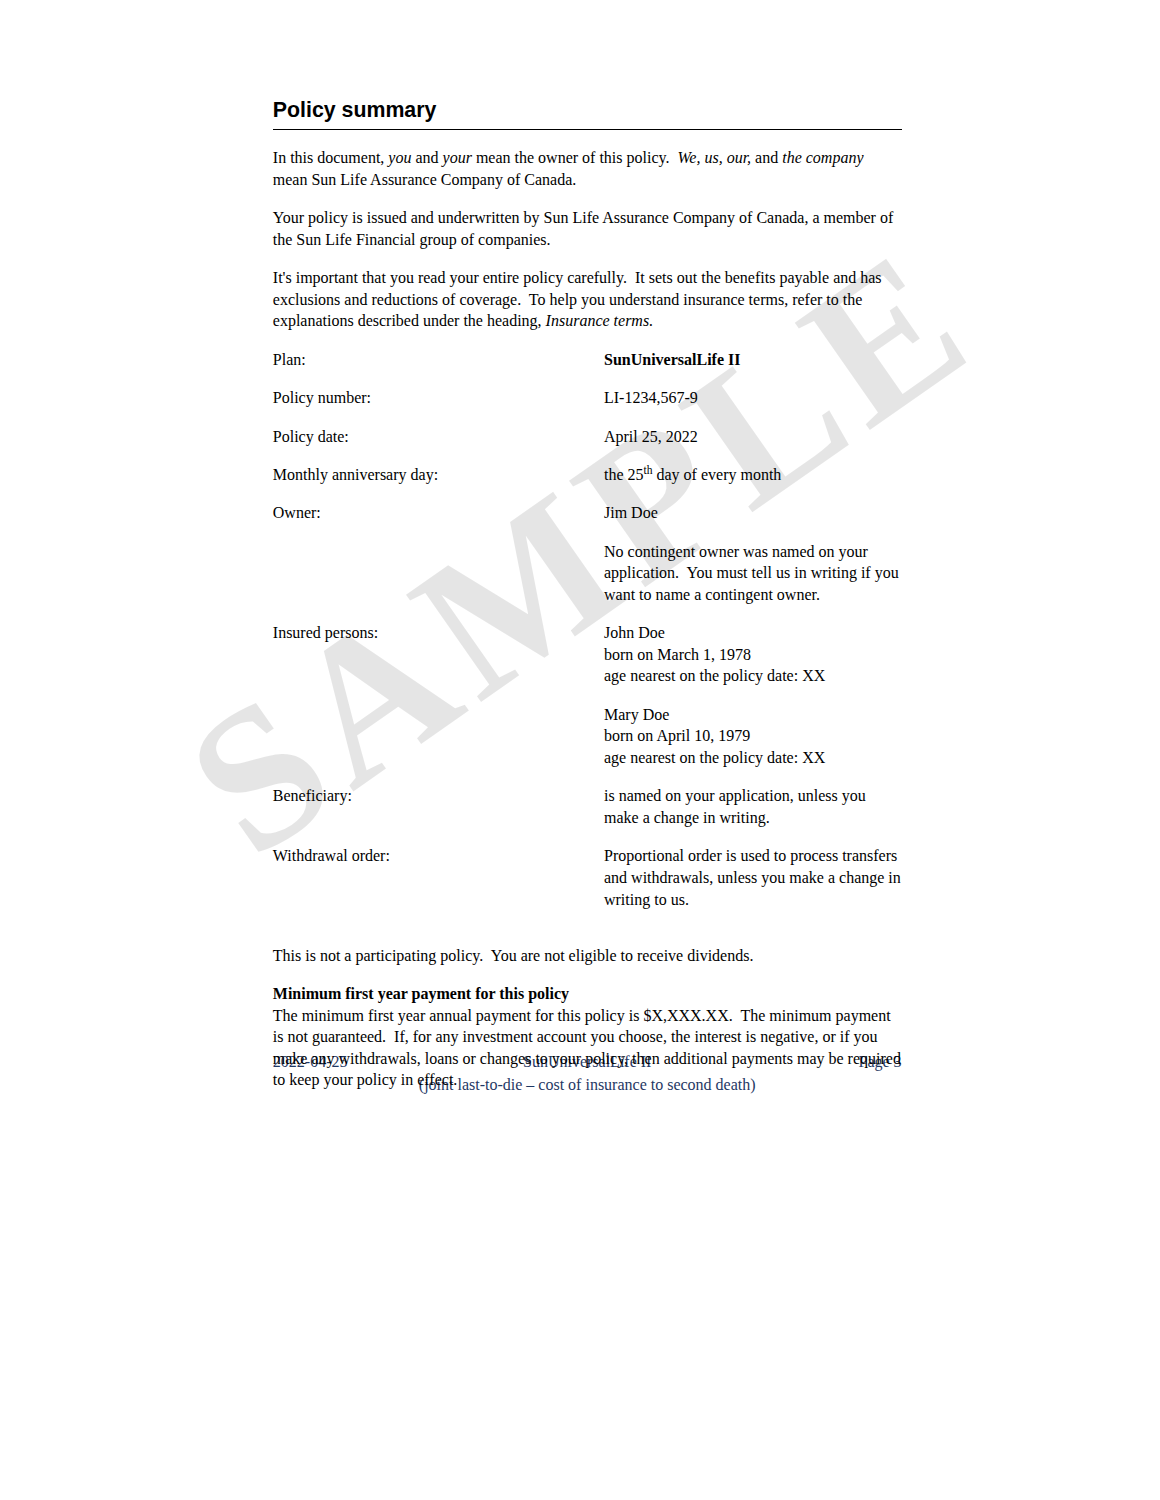SAMPLE
Policy summary
In this document, you and your mean the owner of this policy. We, us, our, and the company mean Sun Life Assurance Company of Canada.
Your policy is issued and underwritten by Sun Life Assurance Company of Canada, a member of the Sun Life Financial group of companies.
It's important that you read your entire policy carefully. It sets out the benefits payable and has exclusions and reductions of coverage. To help you understand insurance terms, refer to the explanations described under the heading, Insurance terms.
| Plan: | SunUniversalLife II |
| Policy number: | LI-1234,567-9 |
| Policy date: | April 25, 2022 |
| Monthly anniversary day: | the 25 th day of every month |
| Owner: | Jim Doe No contingent owner was named on your application. You must tell us in writing if you want to name a contingent owner. |
| Insured persons: | John Doe born on March 1, 1978 age nearest on the policy date: XX Mary Doe born on April 10, 1979 age nearest on the policy date: XX |
| Beneficiary: | is named on your application, unless you make a change in writing. |
| Withdrawal order: | Proportional order is used to process transfers and withdrawals, unless you make a change in writing to us. |
This is not a participating policy. You are not eligible to receive dividends.
Minimum first year payment for this policy
The minimum first year annual payment for this policy is $X,XXX.XX. The minimum payment is not guaranteed. If, for any investment account you choose, the interest is negative, or if you make any withdrawals, loans or changes to your policy, then additional payments may be required to keep your policy in effect.
2022-04-25
SunUniversalLife II
Page 3
(joint last-to-die – cost of insurance to second death)